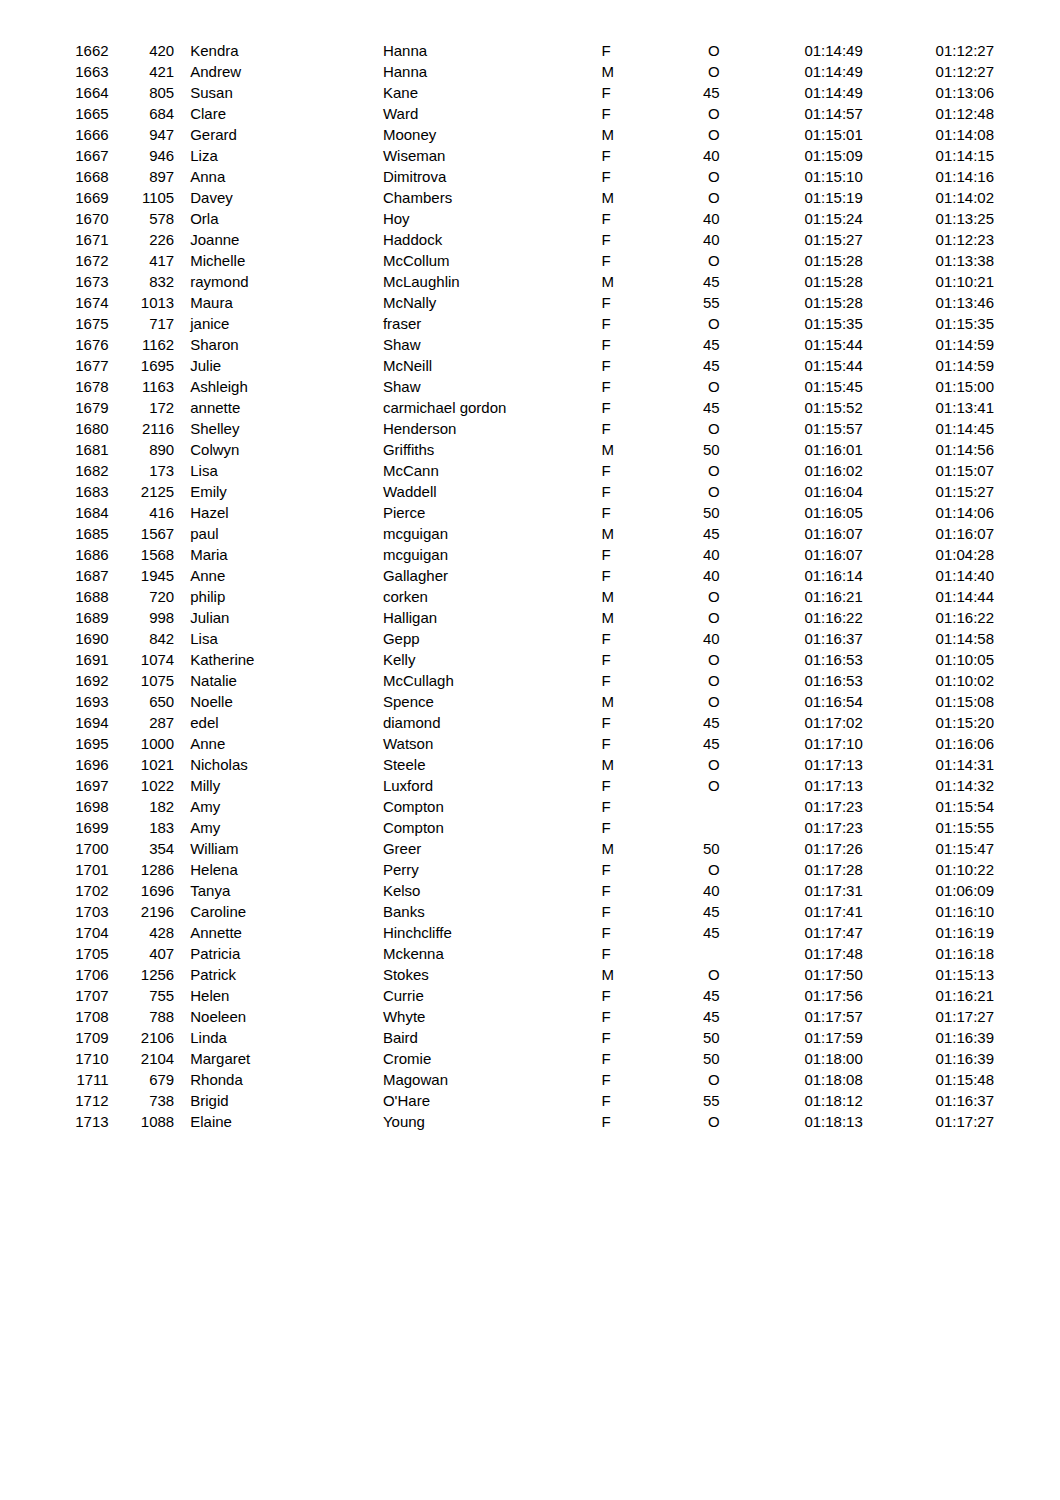| 1662 | 420 | Kendra | Hanna | F | O | 01:14:49 | 01:12:27 |
| 1663 | 421 | Andrew | Hanna | M | O | 01:14:49 | 01:12:27 |
| 1664 | 805 | Susan | Kane | F | 45 | 01:14:49 | 01:13:06 |
| 1665 | 684 | Clare | Ward | F | O | 01:14:57 | 01:12:48 |
| 1666 | 947 | Gerard | Mooney | M | O | 01:15:01 | 01:14:08 |
| 1667 | 946 | Liza | Wiseman | F | 40 | 01:15:09 | 01:14:15 |
| 1668 | 897 | Anna | Dimitrova | F | O | 01:15:10 | 01:14:16 |
| 1669 | 1105 | Davey | Chambers | M | O | 01:15:19 | 01:14:02 |
| 1670 | 578 | Orla | Hoy | F | 40 | 01:15:24 | 01:13:25 |
| 1671 | 226 | Joanne | Haddock | F | 40 | 01:15:27 | 01:12:23 |
| 1672 | 417 | Michelle | McCollum | F | O | 01:15:28 | 01:13:38 |
| 1673 | 832 | raymond | McLaughlin | M | 45 | 01:15:28 | 01:10:21 |
| 1674 | 1013 | Maura | McNally | F | 55 | 01:15:28 | 01:13:46 |
| 1675 | 717 | janice | fraser | F | O | 01:15:35 | 01:15:35 |
| 1676 | 1162 | Sharon | Shaw | F | 45 | 01:15:44 | 01:14:59 |
| 1677 | 1695 | Julie | McNeill | F | 45 | 01:15:44 | 01:14:59 |
| 1678 | 1163 | Ashleigh | Shaw | F | O | 01:15:45 | 01:15:00 |
| 1679 | 172 | annette | carmichael gordon | F | 45 | 01:15:52 | 01:13:41 |
| 1680 | 2116 | Shelley | Henderson | F | O | 01:15:57 | 01:14:45 |
| 1681 | 890 | Colwyn | Griffiths | M | 50 | 01:16:01 | 01:14:56 |
| 1682 | 173 | Lisa | McCann | F | O | 01:16:02 | 01:15:07 |
| 1683 | 2125 | Emily | Waddell | F | O | 01:16:04 | 01:15:27 |
| 1684 | 416 | Hazel | Pierce | F | 50 | 01:16:05 | 01:14:06 |
| 1685 | 1567 | paul | mcguigan | M | 45 | 01:16:07 | 01:16:07 |
| 1686 | 1568 | Maria | mcguigan | F | 40 | 01:16:07 | 01:04:28 |
| 1687 | 1945 | Anne | Gallagher | F | 40 | 01:16:14 | 01:14:40 |
| 1688 | 720 | philip | corken | M | O | 01:16:21 | 01:14:44 |
| 1689 | 998 | Julian | Halligan | M | O | 01:16:22 | 01:16:22 |
| 1690 | 842 | Lisa | Gepp | F | 40 | 01:16:37 | 01:14:58 |
| 1691 | 1074 | Katherine | Kelly | F | O | 01:16:53 | 01:10:05 |
| 1692 | 1075 | Natalie | McCullagh | F | O | 01:16:53 | 01:10:02 |
| 1693 | 650 | Noelle | Spence | M | O | 01:16:54 | 01:15:08 |
| 1694 | 287 | edel | diamond | F | 45 | 01:17:02 | 01:15:20 |
| 1695 | 1000 | Anne | Watson | F | 45 | 01:17:10 | 01:16:06 |
| 1696 | 1021 | Nicholas | Steele | M | O | 01:17:13 | 01:14:31 |
| 1697 | 1022 | Milly | Luxford | F | O | 01:17:13 | 01:14:32 |
| 1698 | 182 | Amy | Compton | F | | 01:17:23 | 01:15:54 |
| 1699 | 183 | Amy | Compton | F | | 01:17:23 | 01:15:55 |
| 1700 | 354 | William | Greer | M | 50 | 01:17:26 | 01:15:47 |
| 1701 | 1286 | Helena | Perry | F | O | 01:17:28 | 01:10:22 |
| 1702 | 1696 | Tanya | Kelso | F | 40 | 01:17:31 | 01:06:09 |
| 1703 | 2196 | Caroline | Banks | F | 45 | 01:17:41 | 01:16:10 |
| 1704 | 428 | Annette | Hinchcliffe | F | 45 | 01:17:47 | 01:16:19 |
| 1705 | 407 | Patricia | Mckenna | F | | 01:17:48 | 01:16:18 |
| 1706 | 1256 | Patrick | Stokes | M | O | 01:17:50 | 01:15:13 |
| 1707 | 755 | Helen | Currie | F | 45 | 01:17:56 | 01:16:21 |
| 1708 | 788 | Noeleen | Whyte | F | 45 | 01:17:57 | 01:17:27 |
| 1709 | 2106 | Linda | Baird | F | 50 | 01:17:59 | 01:16:39 |
| 1710 | 2104 | Margaret | Cromie | F | 50 | 01:18:00 | 01:16:39 |
| 1711 | 679 | Rhonda | Magowan | F | O | 01:18:08 | 01:15:48 |
| 1712 | 738 | Brigid | O'Hare | F | 55 | 01:18:12 | 01:16:37 |
| 1713 | 1088 | Elaine | Young | F | O | 01:18:13 | 01:17:27 |